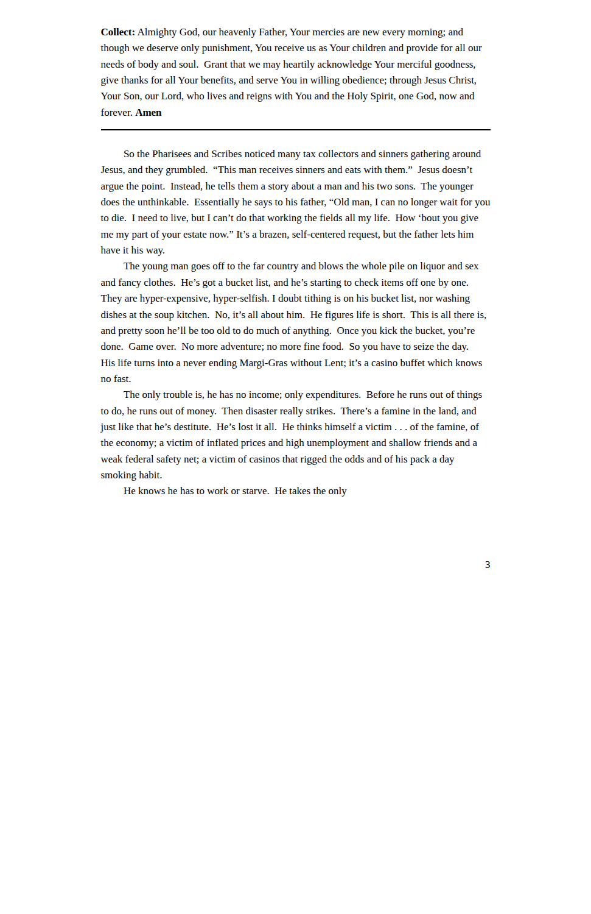Collect: Almighty God, our heavenly Father, Your mercies are new every morning; and though we deserve only punishment, You receive us as Your children and provide for all our needs of body and soul. Grant that we may heartily acknowledge Your merciful goodness, give thanks for all Your benefits, and serve You in willing obedience; through Jesus Christ, Your Son, our Lord, who lives and reigns with You and the Holy Spirit, one God, now and forever. Amen
So the Pharisees and Scribes noticed many tax collectors and sinners gathering around Jesus, and they grumbled. “This man receives sinners and eats with them.” Jesus doesn’t argue the point. Instead, he tells them a story about a man and his two sons. The younger does the unthinkable. Essentially he says to his father, “Old man, I can no longer wait for you to die. I need to live, but I can’t do that working the fields all my life. How ‘bout you give me my part of your estate now.” It’s a brazen, self-centered request, but the father lets him have it his way.
The young man goes off to the far country and blows the whole pile on liquor and sex and fancy clothes. He’s got a bucket list, and he’s starting to check items off one by one. They are hyper-expensive, hyper-selfish. I doubt tithing is on his bucket list, nor washing dishes at the soup kitchen. No, it’s all about him. He figures life is short. This is all there is, and pretty soon he’ll be too old to do much of anything. Once you kick the bucket, you’re done. Game over. No more adventure; no more fine food. So you have to seize the day. His life turns into a never ending Margi-Gras without Lent; it’s a casino buffet which knows no fast.
The only trouble is, he has no income; only expenditures. Before he runs out of things to do, he runs out of money. Then disaster really strikes. There’s a famine in the land, and just like that he’s destitute. He’s lost it all. He thinks himself a victim . . . of the famine, of the economy; a victim of inflated prices and high unemployment and shallow friends and a weak federal safety net; a victim of casinos that rigged the odds and of his pack a day smoking habit.
He knows he has to work or starve. He takes the only
3